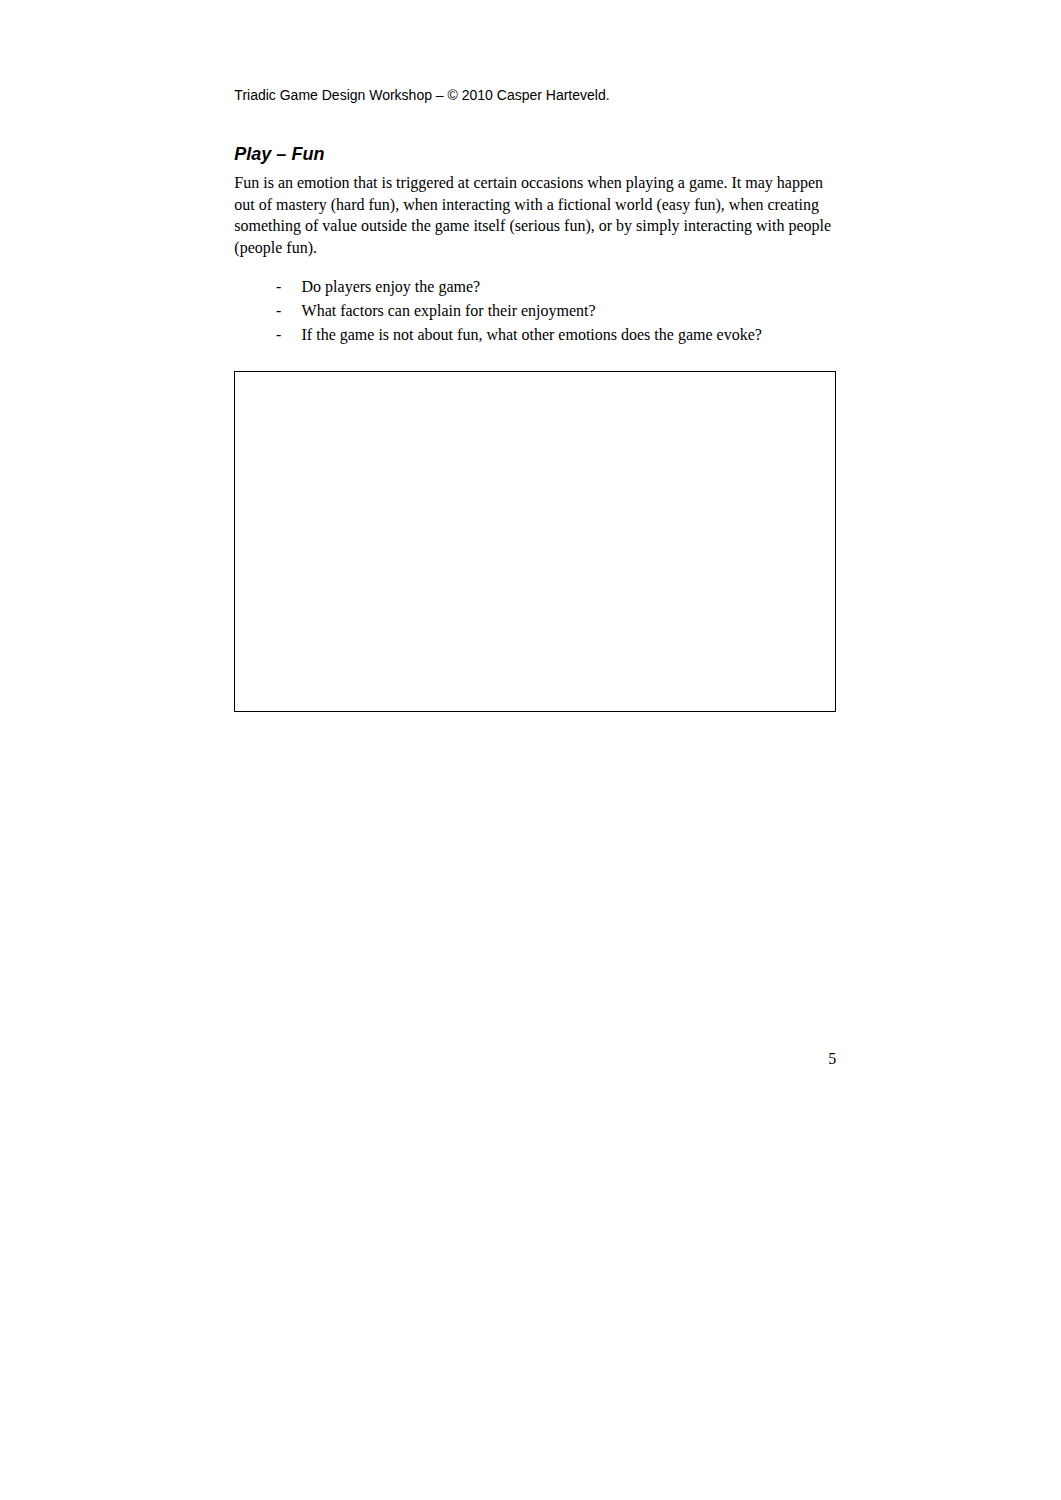Triadic Game Design Workshop – © 2010 Casper Harteveld.
Play – Fun
Fun is an emotion that is triggered at certain occasions when playing a game. It may happen out of mastery (hard fun), when interacting with a fictional world (easy fun), when creating something of value outside the game itself (serious fun), or by simply interacting with people (people fun).
Do players enjoy the game?
What factors can explain for their enjoyment?
If the game is not about fun, what other emotions does the game evoke?
5